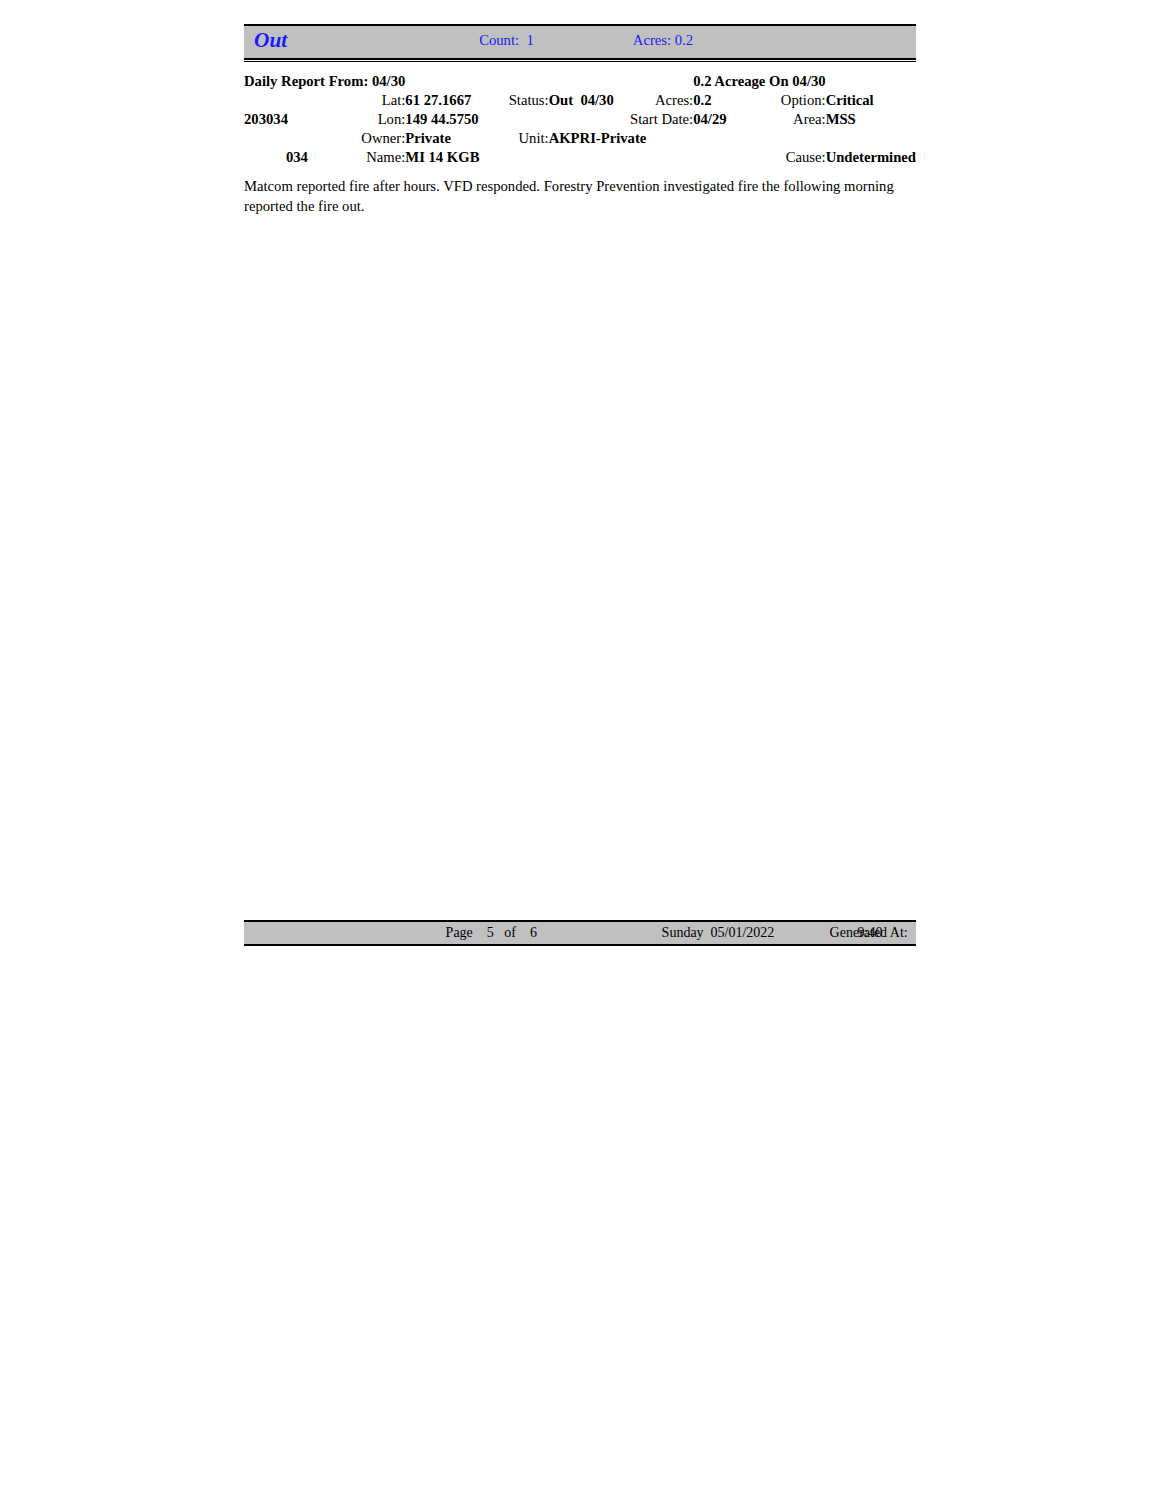Out Count: 1 Acres: 0.2
| Daily Report From: 04/30 | | | | | 0.2 Acreage On 04/30 |
| | Lat: | 61 27.1667 | Status: | Out 04/30 | Acres: | 0.2 | Option: | Critical |
| 203034 | Lon: | 149 44.5750 | | | Start Date: | 04/29 | Area: | MSS |
| | Owner: | Private | Unit: | AKPRI-Private | | | |
| 034 | Name: | MI 14 KGB | | | | | Cause: | Undetermined |
Matcom reported fire after hours. VFD responded. Forestry Prevention investigated fire the following morning reported the fire out.
Page 5 of 6 Sunday 05/01/2022 Generated At: 9:40